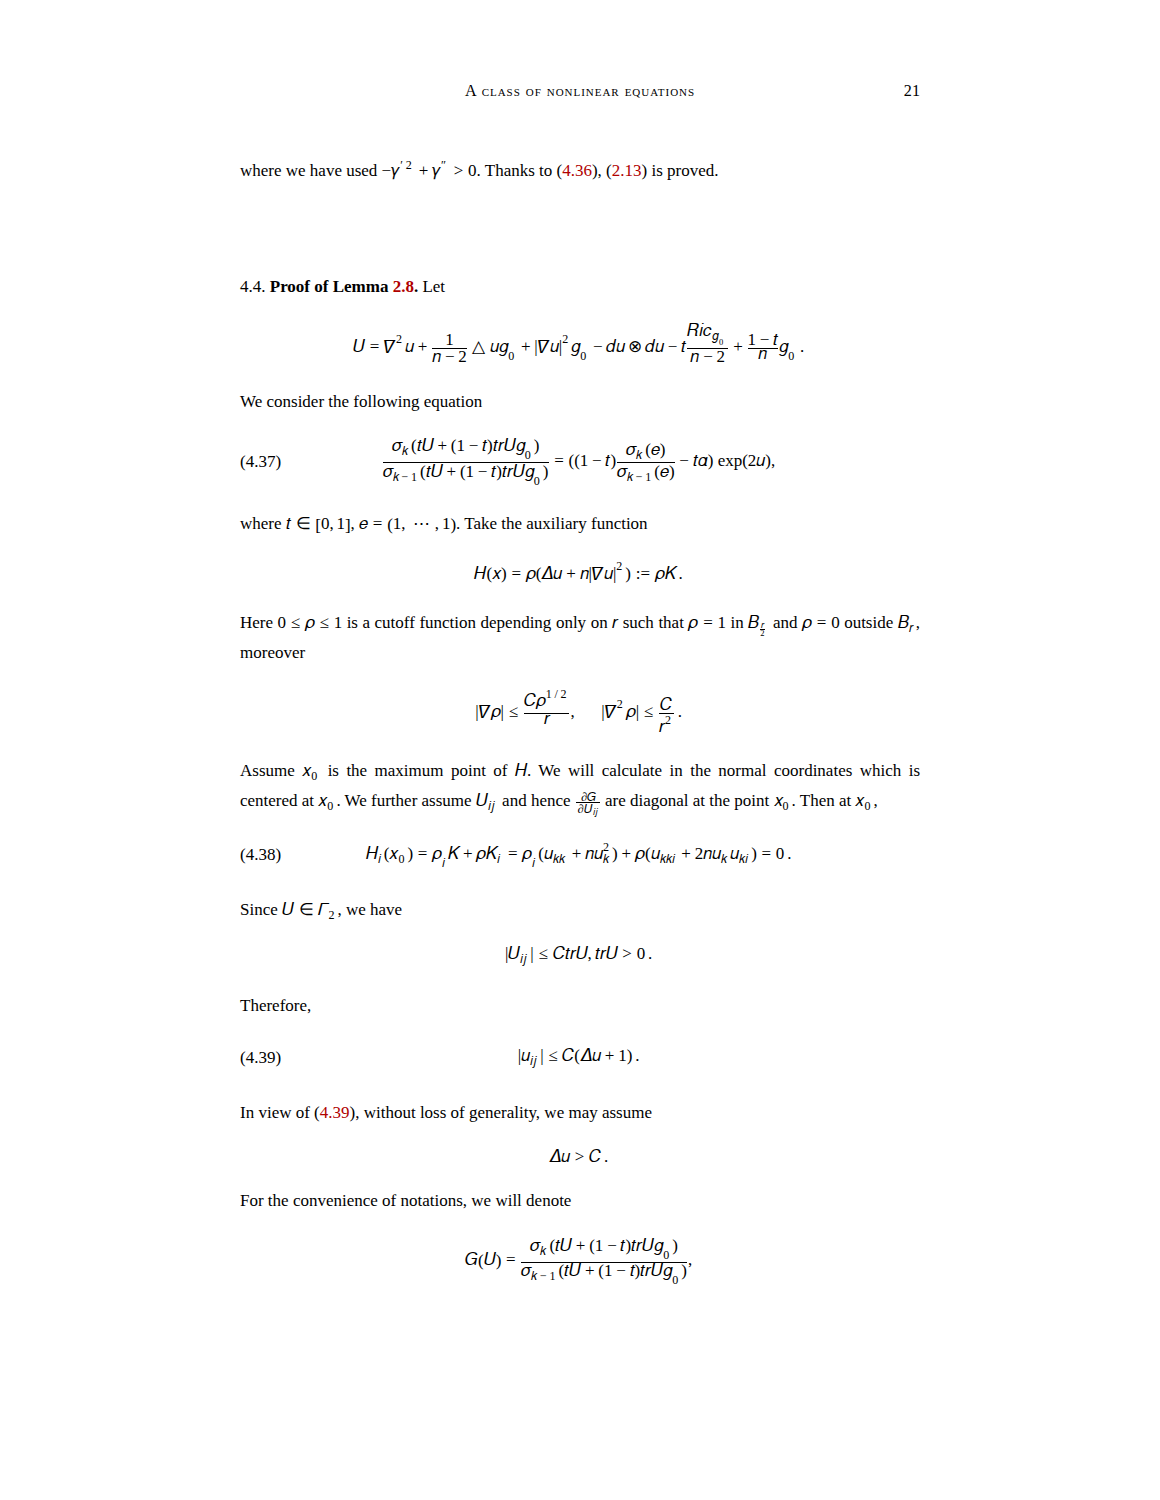A class of nonlinear equations 21
where we have used −γ′2+γ″>0. Thanks to (4.36), (2.13) is proved.
4.4. Proof of Lemma 2.8. Let
U= ∇2u + 1n−2 △ug0 + |∇u|2 g0 − du⊗du − t Ricg0 n−2 + 1−tn g0 .
We consider the following equation
(4.37)
σk(tU+(1−t)trUg0) σk−1(tU+(1−t)trUg0) = ( (1−t) σk(e) σk−1(e) −tα ) exp (2u) ,
where t∈[0,1], e=(1,⋯,1). Take the auxiliary function
H(x) = ρ(Δu+n|∇u|2) := ρK.
Here 0≤ρ≤1 is a cutoff function depending only on r such that ρ=1 in Br2 and ρ=0 outside Br, moreover
|∇ρ| ≤ Cρ1/2r , |∇2ρ| ≤ Cr2 .
Assume x0 is the maximum point of H. We will calculate in the normal coordinates which is centered at x0. We further assume Uij and hence ∂G∂Uij are diagonal at the point x0. Then at x0,
(4.38)
Hi(x0) = ρiK + ρKi = ρi (ukk+nuk2) + ρ (ukki+2nukuki) =0.
Since U∈Γ2, we have
|Uij| ≤ CtrU , trU>0.
Therefore,
(4.39)
|uij| ≤ C(Δu+1).
In view of (4.39), without loss of generality, we may assume
Δu>C.
For the convenience of notations, we will denote
G(U) = σk(tU+(1−t)trUg0) σk−1(tU+(1−t)trUg0) ,